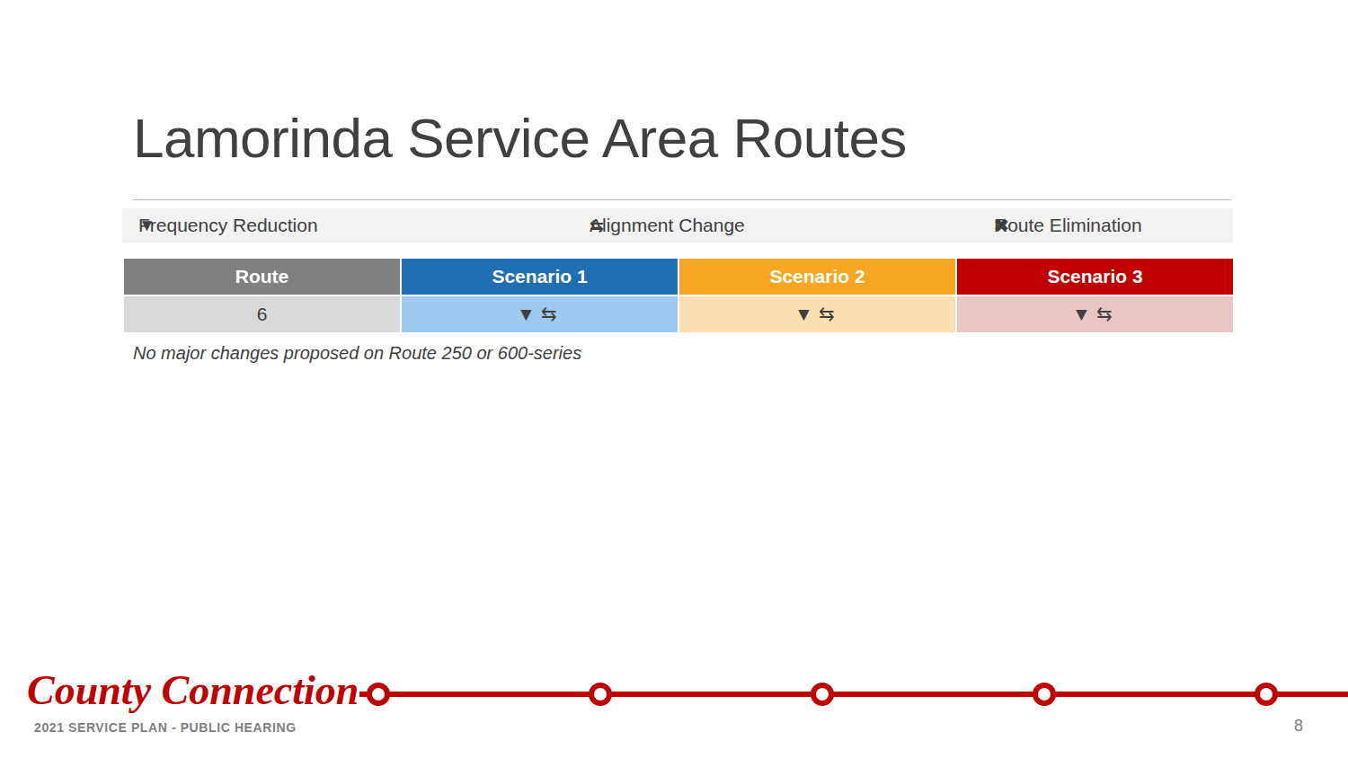Lamorinda Service Area Routes
▼Frequency Reduction ⇆Alignment Change ✖Route Elimination
| Route | Scenario 1 | Scenario 2 | Scenario 3 |
| --- | --- | --- | --- |
| 6 | ▼⇆ | ▼⇆ | ▼⇆ |
No major changes proposed on Route 250 or 600-series
County Connection
2021 SERVICE PLAN - PUBLIC HEARING
8